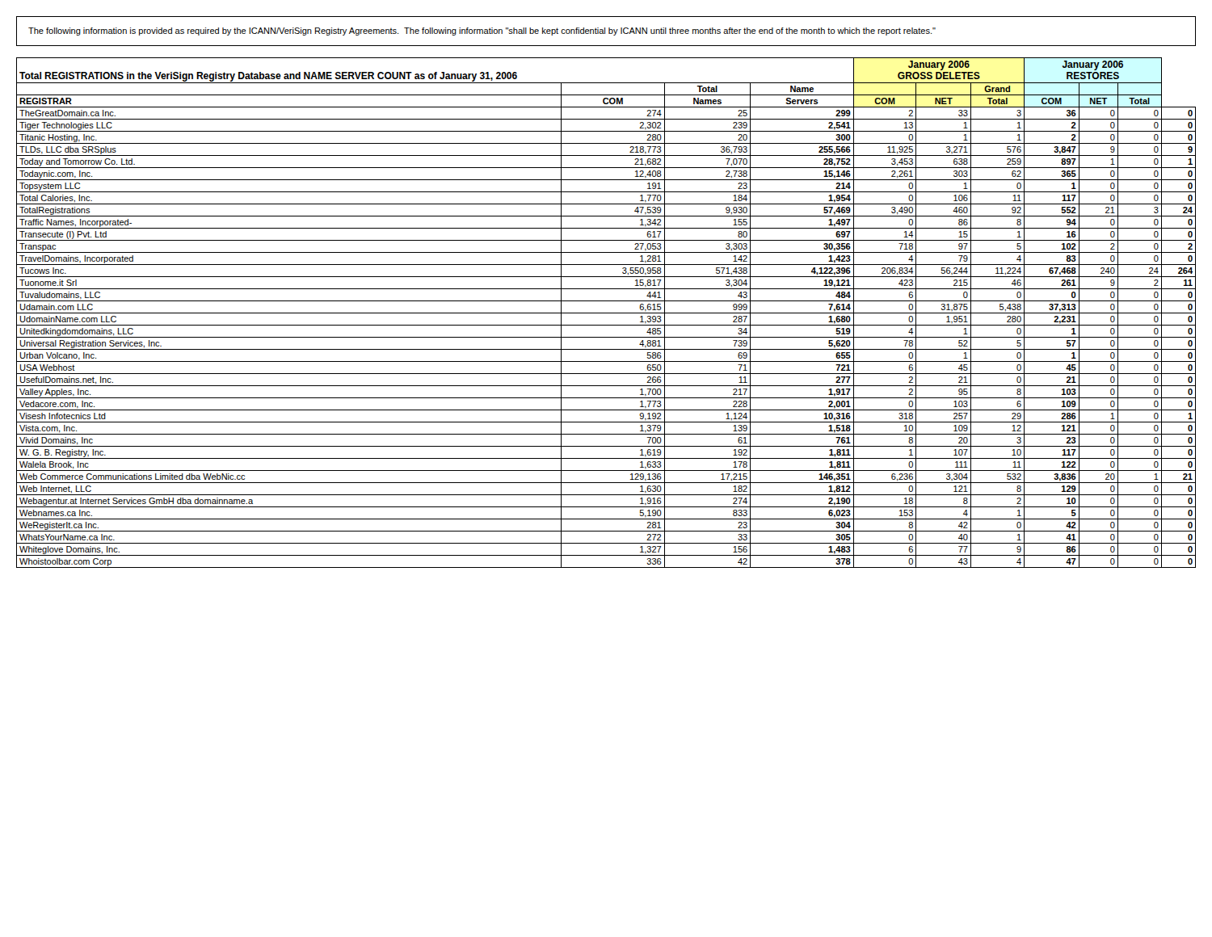The following information is provided as required by the ICANN/VeriSign Registry Agreements. The following information "shall be kept confidential by ICANN until three months after the end of the month to which the report relates."
| Total REGISTRATIONS in the VeriSign Registry Database and NAME SERVER COUNT as of January 31, 2006 | January 2006 GROSS DELETES | January 2006 RESTORES |
| --- | --- | --- |
| | | Total | Name | | | Grand | | | |
| REGISTRAR | COM | Names | Servers | COM | NET | Total | COM | NET | Total |
| TheGreatDomain.ca Inc. | 274 | 25 | 299 | 2 | 33 | 3 | 36 | 0 | 0 | 0 |
| Tiger Technologies LLC | 2,302 | 239 | 2,541 | 13 | 1 | 1 | 2 | 0 | 0 | 0 |
| Titanic Hosting, Inc. | 280 | 20 | 300 | 0 | 1 | 1 | 2 | 0 | 0 | 0 |
| TLDs, LLC dba SRSplus | 218,773 | 36,793 | 255,566 | 11,925 | 3,271 | 576 | 3,847 | 9 | 0 | 9 |
| Today and Tomorrow Co. Ltd. | 21,682 | 7,070 | 28,752 | 3,453 | 638 | 259 | 897 | 1 | 0 | 1 |
| Todaynic.com, Inc. | 12,408 | 2,738 | 15,146 | 2,261 | 303 | 62 | 365 | 0 | 0 | 0 |
| Topsystem LLC | 191 | 23 | 214 | 0 | 1 | 0 | 1 | 0 | 0 | 0 |
| Total Calories, Inc. | 1,770 | 184 | 1,954 | 0 | 106 | 11 | 117 | 0 | 0 | 0 |
| TotalRegistrations | 47,539 | 9,930 | 57,469 | 3,490 | 460 | 92 | 552 | 21 | 3 | 24 |
| Traffic Names, Incorporated- | 1,342 | 155 | 1,497 | 0 | 86 | 8 | 94 | 0 | 0 | 0 |
| Transecute (I) Pvt. Ltd | 617 | 80 | 697 | 14 | 15 | 1 | 16 | 0 | 0 | 0 |
| Transpac | 27,053 | 3,303 | 30,356 | 718 | 97 | 5 | 102 | 2 | 0 | 2 |
| TravelDomains, Incorporated | 1,281 | 142 | 1,423 | 4 | 79 | 4 | 83 | 0 | 0 | 0 |
| Tucows Inc. | 3,550,958 | 571,438 | 4,122,396 | 206,834 | 56,244 | 11,224 | 67,468 | 240 | 24 | 264 |
| Tuonome.it Srl | 15,817 | 3,304 | 19,121 | 423 | 215 | 46 | 261 | 9 | 2 | 11 |
| Tuvaludomains, LLC | 441 | 43 | 484 | 6 | 0 | 0 | 0 | 0 | 0 | 0 |
| Udamain.com LLC | 6,615 | 999 | 7,614 | 0 | 31,875 | 5,438 | 37,313 | 0 | 0 | 0 |
| UdomainName.com LLC | 1,393 | 287 | 1,680 | 0 | 1,951 | 280 | 2,231 | 0 | 0 | 0 |
| Unitedkingdomdomains, LLC | 485 | 34 | 519 | 4 | 1 | 0 | 1 | 0 | 0 | 0 |
| Universal Registration Services, Inc. | 4,881 | 739 | 5,620 | 78 | 52 | 5 | 57 | 0 | 0 | 0 |
| Urban Volcano, Inc. | 586 | 69 | 655 | 0 | 1 | 0 | 1 | 0 | 0 | 0 |
| USA Webhost | 650 | 71 | 721 | 6 | 45 | 0 | 45 | 0 | 0 | 0 |
| UsefulDomains.net, Inc. | 266 | 11 | 277 | 2 | 21 | 0 | 21 | 0 | 0 | 0 |
| Valley Apples, Inc. | 1,700 | 217 | 1,917 | 2 | 95 | 8 | 103 | 0 | 0 | 0 |
| Vedacore.com, Inc. | 1,773 | 228 | 2,001 | 0 | 103 | 6 | 109 | 0 | 0 | 0 |
| Visesh Infotecnics Ltd | 9,192 | 1,124 | 10,316 | 318 | 257 | 29 | 286 | 1 | 0 | 1 |
| Vista.com, Inc. | 1,379 | 139 | 1,518 | 10 | 109 | 12 | 121 | 0 | 0 | 0 |
| Vivid Domains, Inc | 700 | 61 | 761 | 8 | 20 | 3 | 23 | 0 | 0 | 0 |
| W. G. B. Registry, Inc. | 1,619 | 192 | 1,811 | 1 | 107 | 10 | 117 | 0 | 0 | 0 |
| Walela Brook, Inc | 1,633 | 178 | 1,811 | 0 | 111 | 11 | 122 | 0 | 0 | 0 |
| Web Commerce Communications Limited dba WebNic.cc | 129,136 | 17,215 | 146,351 | 6,236 | 3,304 | 532 | 3,836 | 20 | 1 | 21 |
| Web Internet, LLC | 1,630 | 182 | 1,812 | 0 | 121 | 8 | 129 | 0 | 0 | 0 |
| Webagentur.at Internet Services GmbH dba domainname.a | 1,916 | 274 | 2,190 | 18 | 8 | 2 | 10 | 0 | 0 | 0 |
| Webnames.ca Inc. | 5,190 | 833 | 6,023 | 153 | 4 | 1 | 5 | 0 | 0 | 0 |
| WeRegisterIt.ca Inc. | 281 | 23 | 304 | 8 | 42 | 0 | 42 | 0 | 0 | 0 |
| WhatsYourName.ca Inc. | 272 | 33 | 305 | 0 | 40 | 1 | 41 | 0 | 0 | 0 |
| Whiteglove Domains, Inc. | 1,327 | 156 | 1,483 | 6 | 77 | 9 | 86 | 0 | 0 | 0 |
| Whoistoolbar.com Corp | 336 | 42 | 378 | 0 | 43 | 4 | 47 | 0 | 0 | 0 |